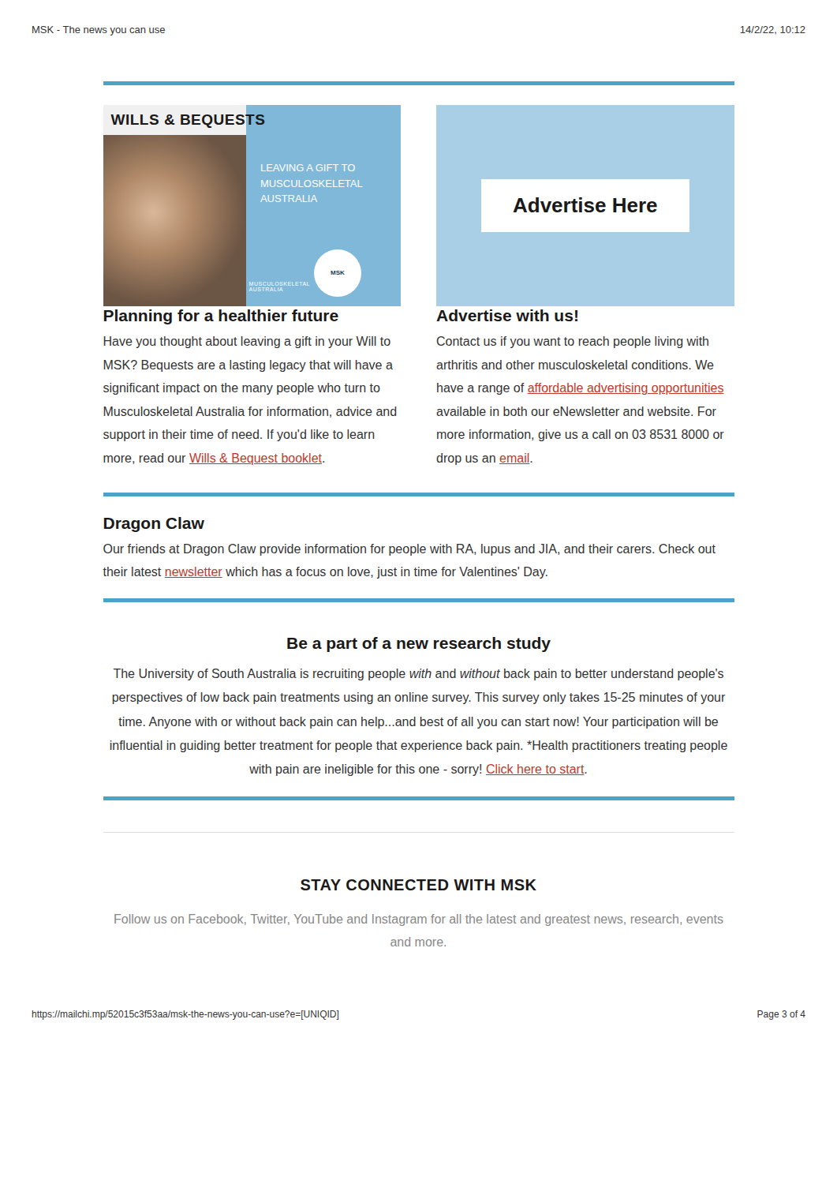MSK - The news you can use 14/2/22, 10:12
WILLS & BEQUESTS
LEAVING A GIFT TO
MUSCULOSKELETAL
AUSTRALIA
MSK
MUSCULOSKELETAL
AUSTRALIA
Planning for a healthier future
Have you thought about leaving a gift in your Will to MSK? Bequests are a lasting legacy that will have a significant impact on the many people who turn to Musculoskeletal Australia for information, advice and support in their time of need. If you'd like to learn more, read our Wills & Bequest booklet.
Advertise Here
Advertise with us!
Contact us if you want to reach people living with arthritis and other musculoskeletal conditions. We have a range of affordable advertising opportunities available in both our eNewsletter and website. For more information, give us a call on 03 8531 8000 or drop us an email.
Dragon Claw
Our friends at Dragon Claw provide information for people with RA, lupus and JIA, and their carers. Check out their latest newsletter which has a focus on love, just in time for Valentines' Day.
Be a part of a new research study
The University of South Australia is recruiting people with and without back pain to better understand people's perspectives of low back pain treatments using an online survey. This survey only takes 15-25 minutes of your time. Anyone with or without back pain can help...and best of all you can start now! Your participation will be influential in guiding better treatment for people that experience back pain. *Health practitioners treating people with pain are ineligible for this one - sorry! Click here to start.
STAY CONNECTED WITH MSK
Follow us on Facebook, Twitter, YouTube and Instagram for all the latest and greatest news, research, events and more.
https://mailchi.mp/52015c3f53aa/msk-the-news-you-can-use?e=[UNIQID] Page 3 of 4